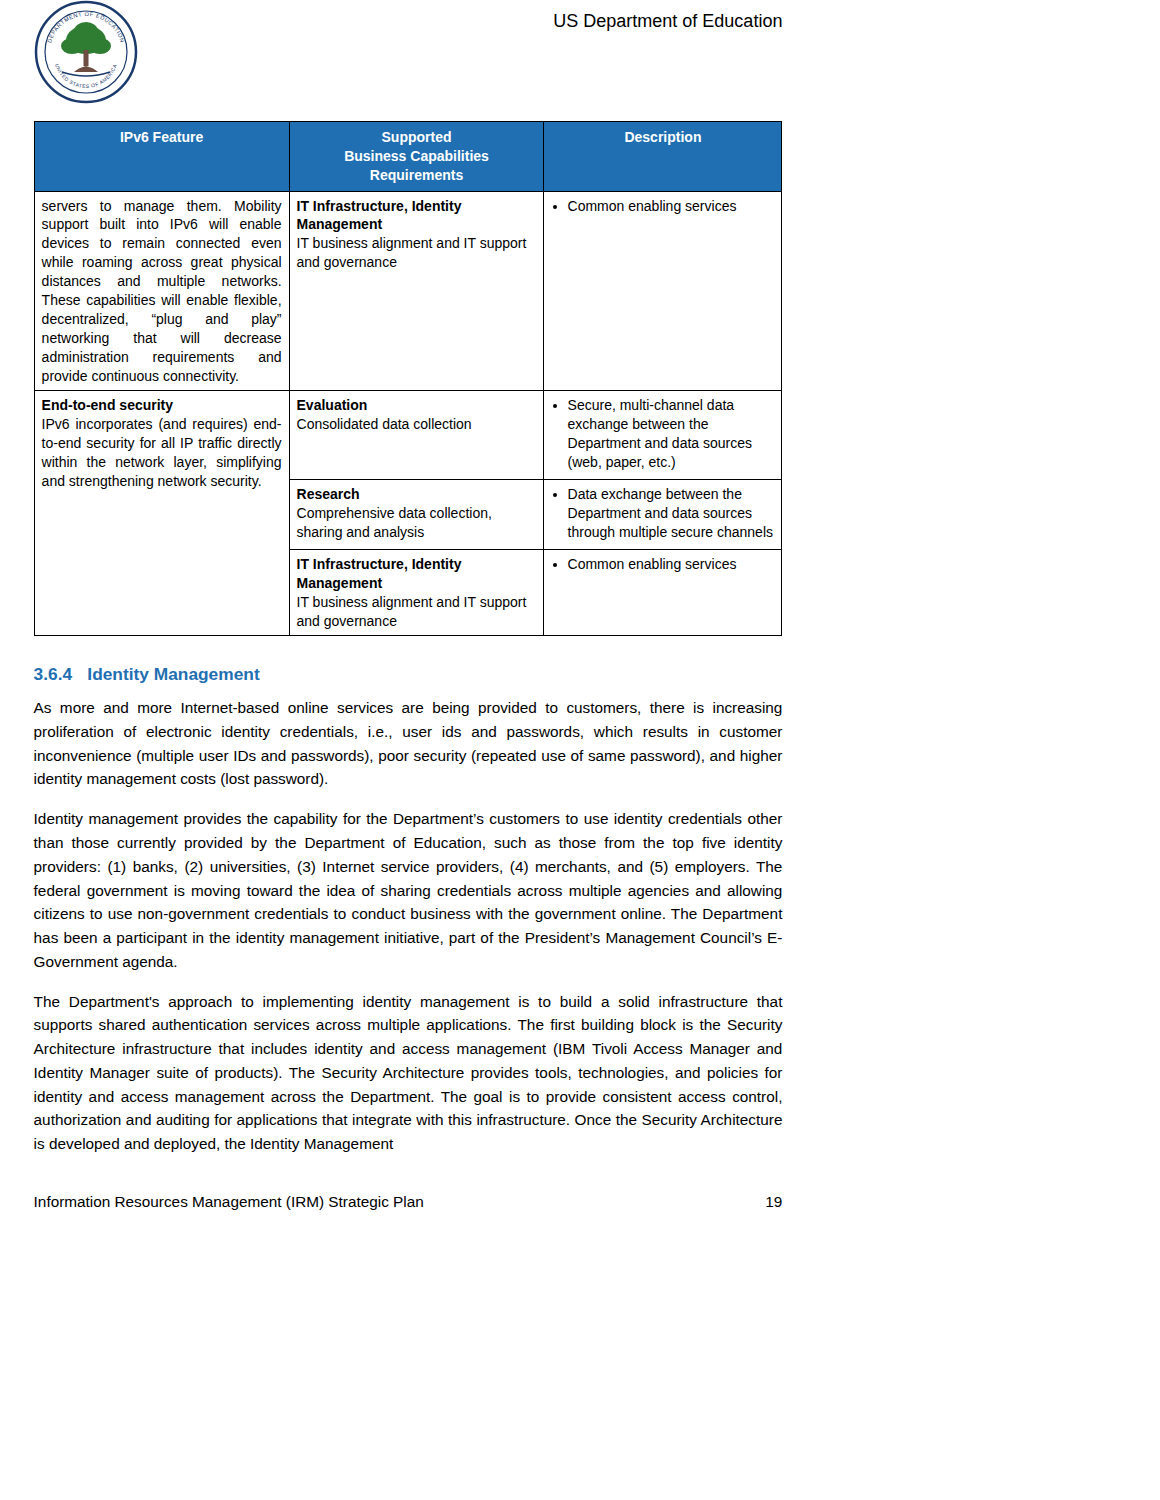DEPARTMENT OF EDUCATION UNITED STATES OF AMERICA
US Department of Education
| IPv6 Feature | Supported Business Capabilities Requirements | Description |
| --- | --- | --- |
| servers to manage them. Mobility support built into IPv6 will enable devices to remain connected even while roaming across great physical distances and multiple networks. These capabilities will enable flexible, decentralized, “plug and play” networking that will decrease administration requirements and provide continuous connectivity. | IT Infrastructure, Identity Management IT business alignment and IT support and governance | Common enabling services |
| End-to-end security IPv6 incorporates (and requires) end-to-end security for all IP traffic directly within the network layer, simplifying and strengthening network security. | Evaluation Consolidated data collection | Secure, multi-channel data exchange between the Department and data sources (web, paper, etc.) |
| Research Comprehensive data collection, sharing and analysis | Data exchange between the Department and data sources through multiple secure channels |
| IT Infrastructure, Identity Management IT business alignment and IT support and governance | Common enabling services |
3.6.4 Identity Management
As more and more Internet-based online services are being provided to customers, there is increasing proliferation of electronic identity credentials, i.e., user ids and passwords, which results in customer inconvenience (multiple user IDs and passwords), poor security (repeated use of same password), and higher identity management costs (lost password).
Identity management provides the capability for the Department’s customers to use identity credentials other than those currently provided by the Department of Education, such as those from the top five identity providers: (1) banks, (2) universities, (3) Internet service providers, (4) merchants, and (5) employers. The federal government is moving toward the idea of sharing credentials across multiple agencies and allowing citizens to use non-government credentials to conduct business with the government online. The Department has been a participant in the identity management initiative, part of the President’s Management Council’s E-Government agenda.
The Department's approach to implementing identity management is to build a solid infrastructure that supports shared authentication services across multiple applications. The first building block is the Security Architecture infrastructure that includes identity and access management (IBM Tivoli Access Manager and Identity Manager suite of products). The Security Architecture provides tools, technologies, and policies for identity and access management across the Department. The goal is to provide consistent access control, authorization and auditing for applications that integrate with this infrastructure. Once the Security Architecture is developed and deployed, the Identity Management
Information Resources Management (IRM) Strategic Plan
19